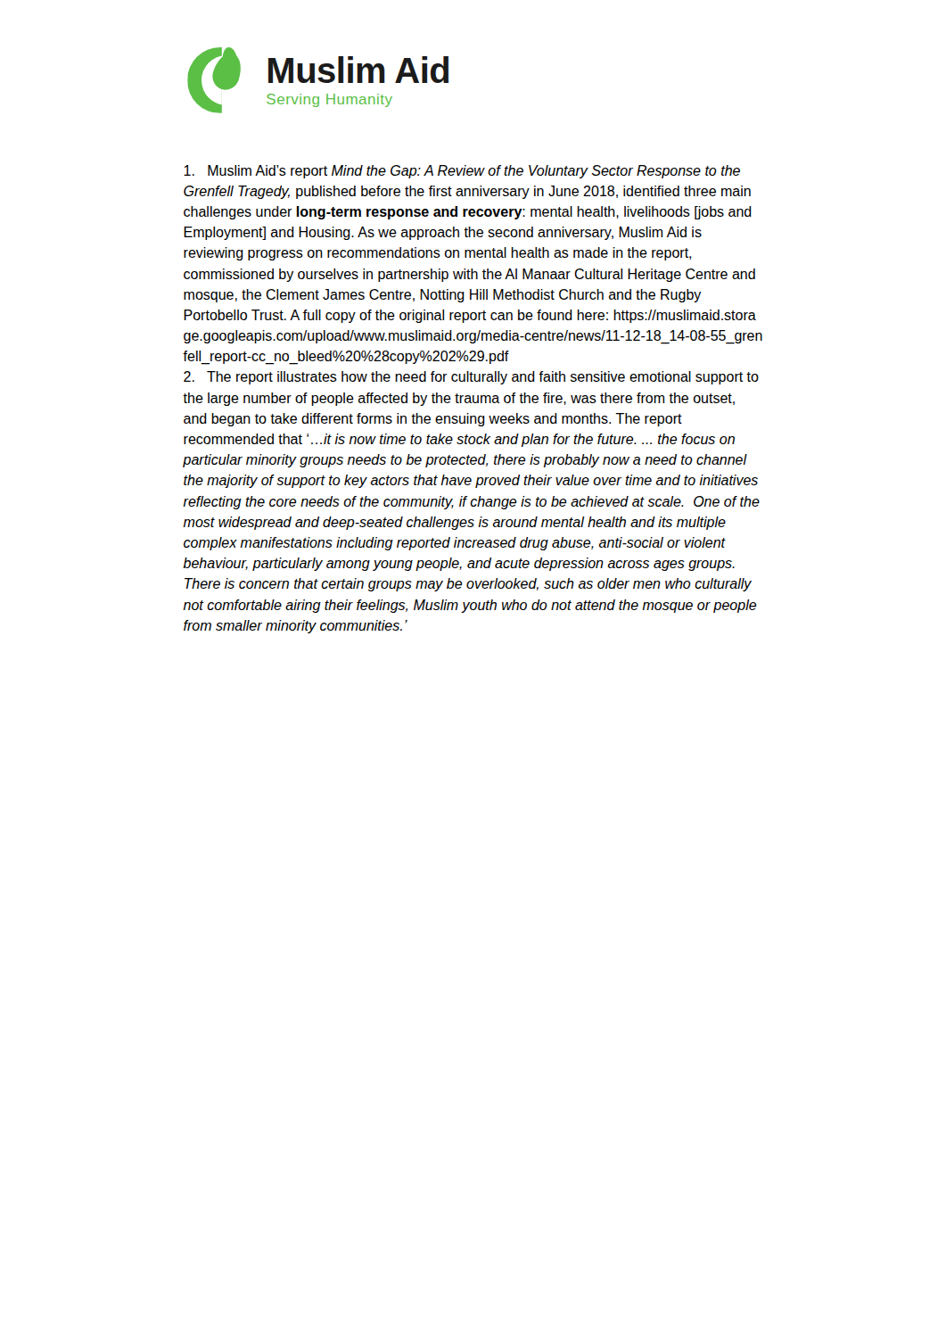Muslim Aid
Serving Humanity
1. Muslim Aid’s report Mind the Gap: A Review of the Voluntary Sector Response to the Grenfell Tragedy, published before the first anniversary in June 2018, identified three main challenges under long-term response and recovery: mental health, livelihoods [jobs and Employment] and Housing. As we approach the second anniversary, Muslim Aid is reviewing progress on recommendations on mental health as made in the report, commissioned by ourselves in partnership with the Al Manaar Cultural Heritage Centre and mosque, the Clement James Centre, Notting Hill Methodist Church and the Rugby Portobello Trust. A full copy of the original report can be found here: https://muslimaid.storage.googleapis.com/upload/www.muslimaid.org/media-centre/news/11-12-18_14-08-55_grenfell_report-cc_no_bleed%20%28copy%202%29.pdf
2. The report illustrates how the need for culturally and faith sensitive emotional support to the large number of people affected by the trauma of the fire, was there from the outset, and began to take different forms in the ensuing weeks and months. The report recommended that ‘…it is now time to take stock and plan for the future. ... the focus on particular minority groups needs to be protected, there is probably now a need to channel the majority of support to key actors that have proved their value over time and to initiatives reflecting the core needs of the community, if change is to be achieved at scale. One of the most widespread and deep-seated challenges is around mental health and its multiple complex manifestations including reported increased drug abuse, anti-social or violent behaviour, particularly among young people, and acute depression across ages groups. There is concern that certain groups may be overlooked, such as older men who culturally not comfortable airing their feelings, Muslim youth who do not attend the mosque or people from smaller minority communities.’